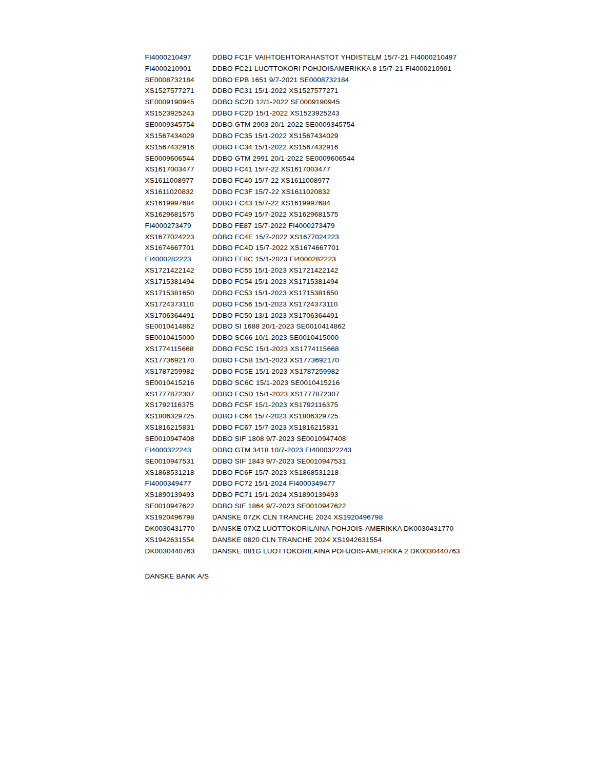| FI4000210497 | DDBO FC1F VAIHTOEHTORAHASTOT YHDISTELM 15/7-21 FI4000210497 |
| FI4000210901 | DDBO FC21 LUOTTOKORI POHJOISAMERIKKA 8 15/7-21 FI4000210901 |
| SE0008732184 | DDBO EPB 1651 9/7-2021 SE0008732184 |
| XS1527577271 | DDBO FC31 15/1-2022 XS1527577271 |
| SE0009190945 | DDBO SC2D 12/1-2022 SE0009190945 |
| XS1523925243 | DDBO FC2D 15/1-2022 XS1523925243 |
| SE0009345754 | DDBO GTM 2903 20/1-2022 SE0009345754 |
| XS1567434029 | DDBO FC35 15/1-2022 XS1567434029 |
| XS1567432916 | DDBO FC34 15/1-2022 XS1567432916 |
| SE0009606544 | DDBO GTM 2991 20/1-2022 SE0009606544 |
| XS1617003477 | DDBO FC41 15/7-22 XS1617003477 |
| XS1611008977 | DDBO FC40 15/7-22 XS1611008977 |
| XS1611020832 | DDBO FC3F 15/7-22 XS1611020832 |
| XS1619997684 | DDBO FC43 15/7-22 XS1619997684 |
| XS1629681575 | DDBO FC49 15/7-2022 XS1629681575 |
| FI4000273479 | DDBO FE87 15/7-2022 FI4000273479 |
| XS1677024223 | DDBO FC4E 15/7-2022 XS1677024223 |
| XS1674667701 | DDBO FC4D 15/7-2022 XS1674667701 |
| FI4000282223 | DDBO FE8C 15/1-2023 FI4000282223 |
| XS1721422142 | DDBO FC55 15/1-2023 XS1721422142 |
| XS1715381494 | DDBO FC54 15/1-2023 XS1715381494 |
| XS1715381650 | DDBO FC53 15/1-2023 XS1715381650 |
| XS1724373110 | DDBO FC56 15/1-2023 XS1724373110 |
| XS1706364491 | DDBO FC50 13/1-2023 XS1706364491 |
| SE0010414862 | DDBO SI 1688 20/1-2023 SE0010414862 |
| SE0010415000 | DDBO SC66 10/1-2023 SE0010415000 |
| XS1774115668 | DDBO FC5C 15/1-2023 XS1774115668 |
| XS1773692170 | DDBO FC5B 15/1-2023 XS1773692170 |
| XS1787259982 | DDBO FC5E 15/1-2023 XS1787259982 |
| SE0010415216 | DDBO SC6C 15/1-2023 SE0010415216 |
| XS1777872307 | DDBO FC5D 15/1-2023 XS1777872307 |
| XS1792116375 | DDBO FC5F 15/1-2023 XS1792116375 |
| XS1806329725 | DDBO FC64 15/7-2023 XS1806329725 |
| XS1816215831 | DDBO FC67 15/7-2023 XS1816215831 |
| SE0010947408 | DDBO SIF 1808 9/7-2023 SE0010947408 |
| FI4000322243 | DDBO GTM 3418 10/7-2023 FI4000322243 |
| SE0010947531 | DDBO SIF 1843 9/7-2023 SE0010947531 |
| XS1868531218 | DDBO FC6F 15/7-2023 XS1868531218 |
| FI4000349477 | DDBO FC72 15/1-2024 FI4000349477 |
| XS1890139493 | DDBO FC71 15/1-2024 XS1890139493 |
| SE0010947622 | DDBO SIF 1864 9/7-2023 SE0010947622 |
| XS1920496798 | DANSKE 07ZK CLN TRANCHE 2024 XS1920496798 |
| DK0030431770 | DANSKE 07XZ LUOTTOKORILAINA POHJOIS-AMERIKKA DK0030431770 |
| XS1942631554 | DANSKE 0820 CLN TRANCHE 2024 XS1942631554 |
| DK0030440763 | DANSKE 081G LUOTTOKORILAINA POHJOIS-AMERIKKA 2 DK0030440763 |
DANSKE BANK A/S